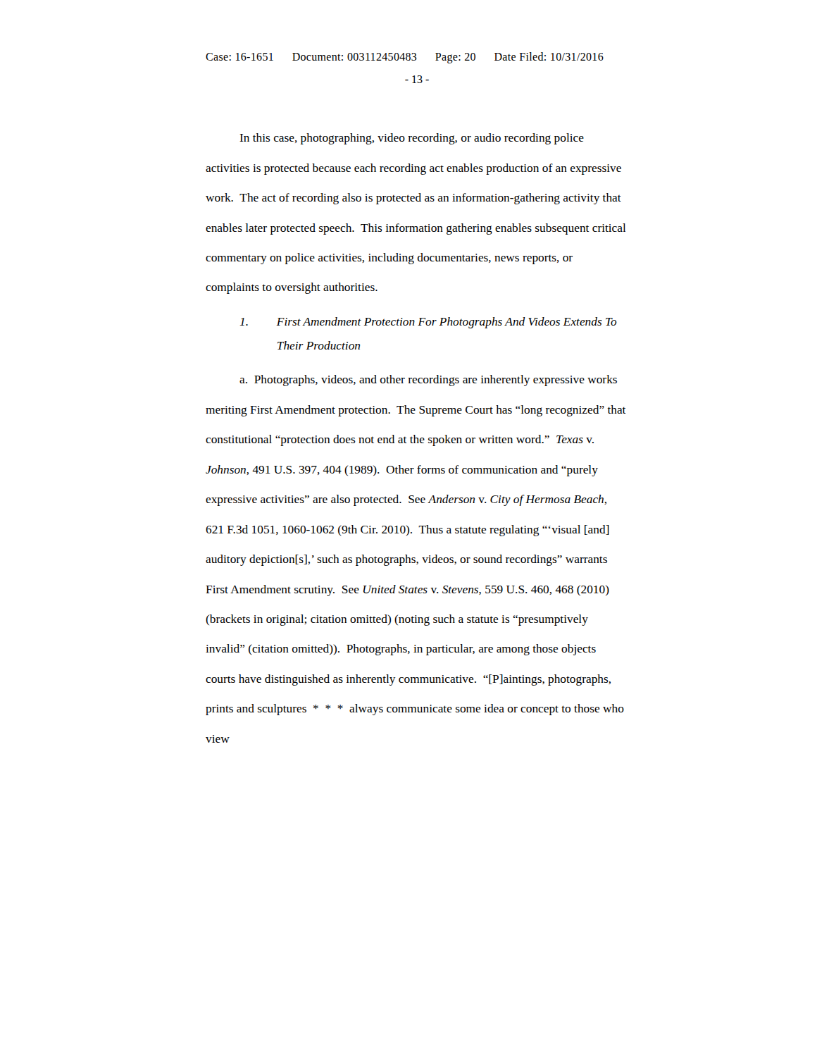Case: 16-1651 Document: 003112450483 Page: 20 Date Filed: 10/31/2016
- 13 -
In this case, photographing, video recording, or audio recording police activities is protected because each recording act enables production of an expressive work. The act of recording also is protected as an information-gathering activity that enables later protected speech. This information gathering enables subsequent critical commentary on police activities, including documentaries, news reports, or complaints to oversight authorities.
1.
First Amendment Protection For Photographs And Videos Extends To Their Production
a. Photographs, videos, and other recordings are inherently expressive works meriting First Amendment protection. The Supreme Court has “long recognized” that constitutional “protection does not end at the spoken or written word.” Texas v. Johnson, 491 U.S. 397, 404 (1989). Other forms of communication and “purely expressive activities” are also protected. See Anderson v. City of Hermosa Beach, 621 F.3d 1051, 1060-1062 (9th Cir. 2010). Thus a statute regulating “‘visual [and] auditory depiction[s],’ such as photographs, videos, or sound recordings” warrants First Amendment scrutiny. See United States v. Stevens, 559 U.S. 460, 468 (2010) (brackets in original; citation omitted) (noting such a statute is “presumptively invalid” (citation omitted)). Photographs, in particular, are among those objects courts have distinguished as inherently communicative. “[P]aintings, photographs, prints and sculptures * * * always communicate some idea or concept to those who view